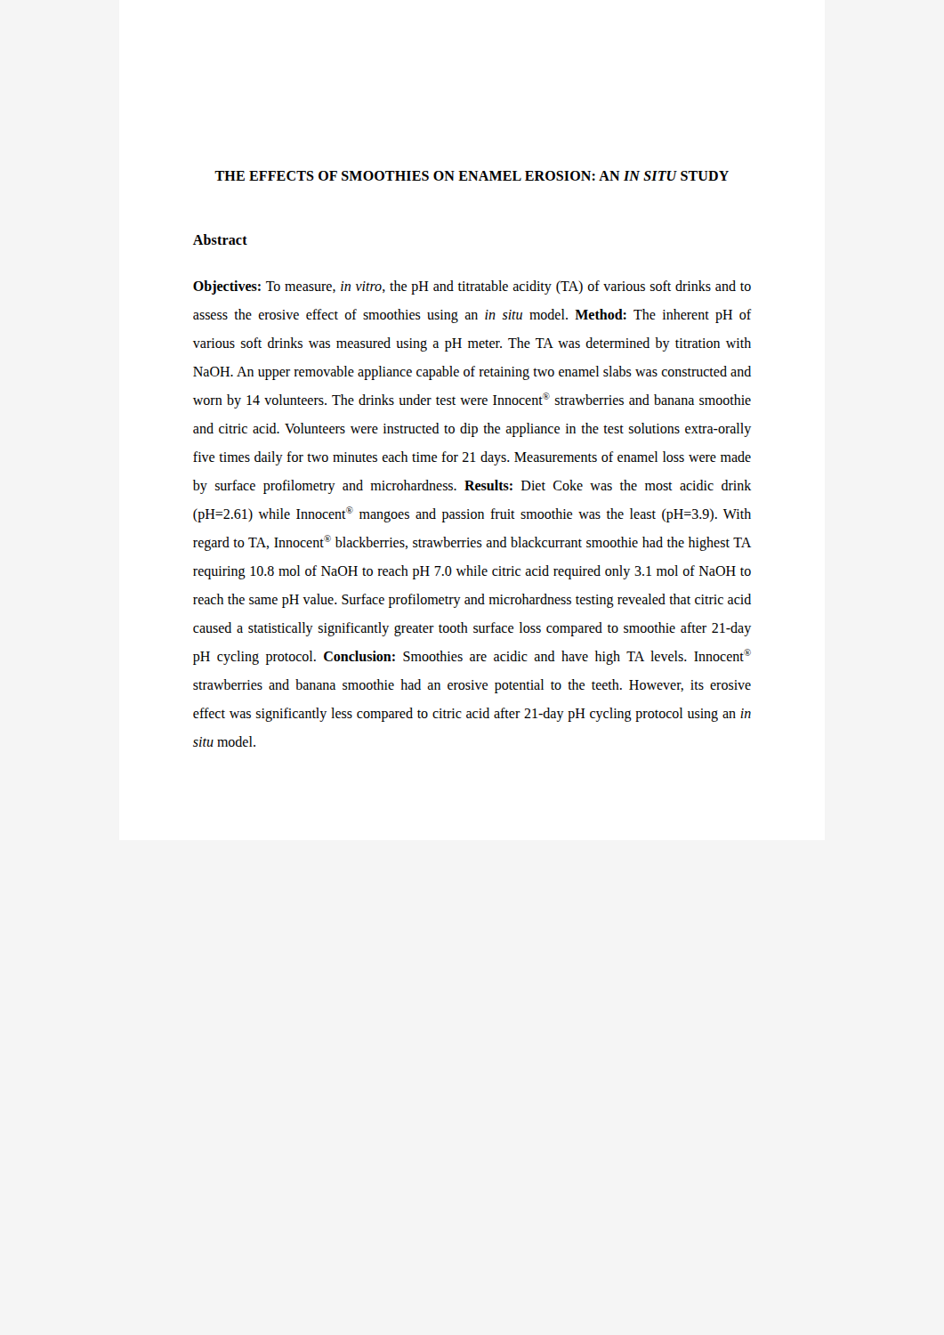The Effects of Smoothies on Enamel Erosion: An In Situ Study
Abstract
Objectives: To measure, in vitro, the pH and titratable acidity (TA) of various soft drinks and to assess the erosive effect of smoothies using an in situ model. Method: The inherent pH of various soft drinks was measured using a pH meter. The TA was determined by titration with NaOH. An upper removable appliance capable of retaining two enamel slabs was constructed and worn by 14 volunteers. The drinks under test were Innocent® strawberries and banana smoothie and citric acid. Volunteers were instructed to dip the appliance in the test solutions extra-orally five times daily for two minutes each time for 21 days. Measurements of enamel loss were made by surface profilometry and microhardness. Results: Diet Coke was the most acidic drink (pH=2.61) while Innocent® mangoes and passion fruit smoothie was the least (pH=3.9). With regard to TA, Innocent® blackberries, strawberries and blackcurrant smoothie had the highest TA requiring 10.8 mol of NaOH to reach pH 7.0 while citric acid required only 3.1 mol of NaOH to reach the same pH value. Surface profilometry and microhardness testing revealed that citric acid caused a statistically significantly greater tooth surface loss compared to smoothie after 21-day pH cycling protocol. Conclusion: Smoothies are acidic and have high TA levels. Innocent® strawberries and banana smoothie had an erosive potential to the teeth. However, its erosive effect was significantly less compared to citric acid after 21-day pH cycling protocol using an in situ model.